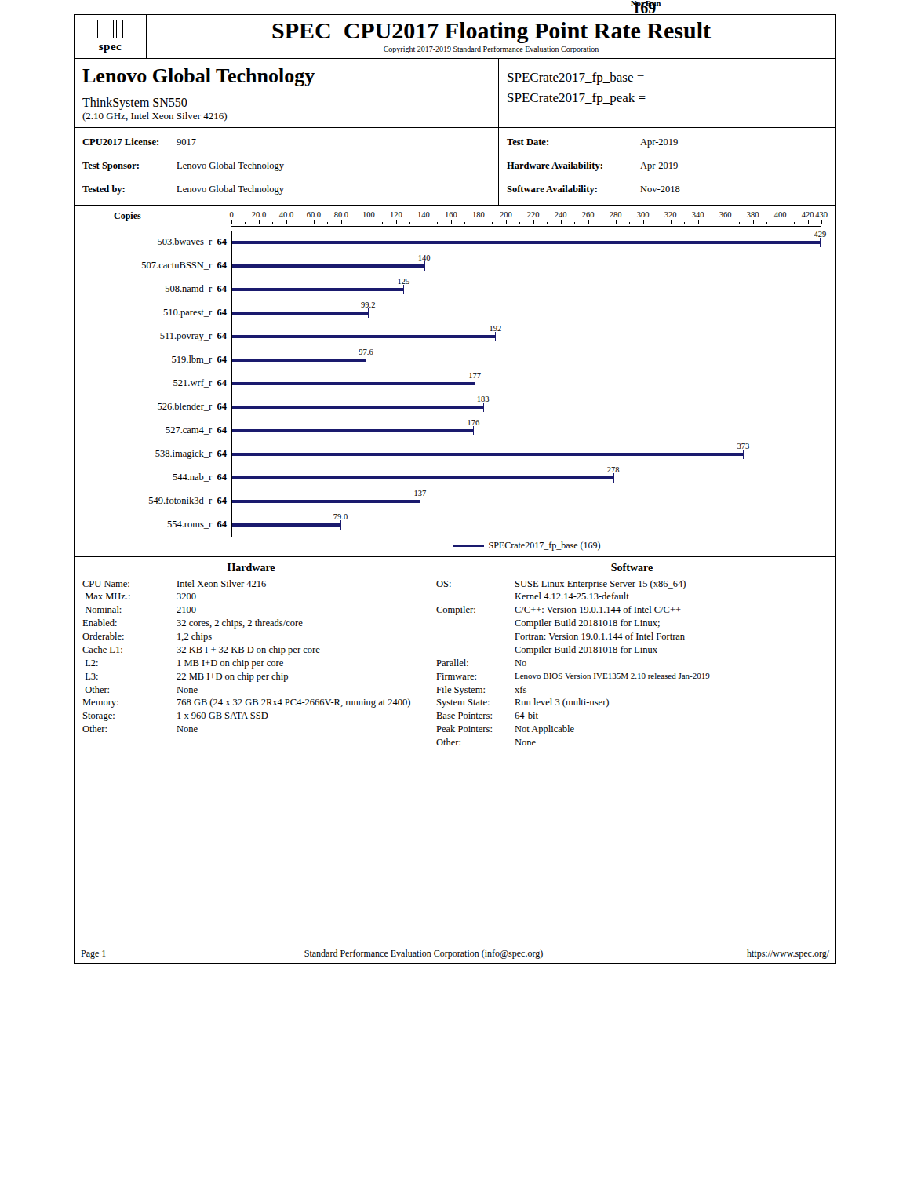spec
SPEC CPU2017 Floating Point Rate Result
Copyright 2017-2019 Standard Performance Evaluation Corporation
Lenovo Global Technology
ThinkSystem SN550
(2.10 GHz, Intel Xeon Silver 4216)
SPECrate2017_fp_base = 169
SPECrate2017_fp_peak = Not Run
CPU2017 License:
9017
Test Sponsor:
Lenovo Global Technology
Tested by:
Lenovo Global Technology
Test Date:
Apr-2019
Hardware Availability:
Apr-2019
Software Availability:
Nov-2018
Copies
0 20.0 40.0 60.0 80.0 100 120 140 160 180 200 220 240 260 280 300 320 340 360 380 400 420 430
503.bwaves_r 64
429
507.cactuBSSN_r 64
140
508.namd_r 64
125
510.parest_r 64
99.2
511.povray_r 64
192
519.lbm_r 64
97.6
521.wrf_r 64
177
526.blender_r 64
183
527.cam4_r 64
176
538.imagick_r 64
373
544.nab_r 64
278
549.fotonik3d_r 64
137
554.roms_r 64
79.0
SPECrate2017_fp_base (169)
Hardware
CPU Name:
Intel Xeon Silver 4216
Max MHz.:
3200
Nominal:
2100
Enabled:
32 cores, 2 chips, 2 threads/core
Orderable:
1,2 chips
Cache L1:
32 KB I + 32 KB D on chip per core
L2:
1 MB I+D on chip per core
L3:
22 MB I+D on chip per chip
Other:
None
Memory:
768 GB (24 x 32 GB 2Rx4 PC4-2666V-R, running at 2400)
Storage:
1 x 960 GB SATA SSD
Other:
None
Software
OS:
SUSE Linux Enterprise Server 15 (x86_64)
Kernel 4.12.14-25.13-default
Compiler:
C/C++: Version 19.0.1.144 of Intel C/C++
Compiler Build 20181018 for Linux;
Fortran: Version 19.0.1.144 of Intel Fortran
Compiler Build 20181018 for Linux
Parallel:
No
Firmware:
Lenovo BIOS Version IVE135M 2.10 released Jan-2019
File System:
xfs
System State:
Run level 3 (multi-user)
Base Pointers:
64-bit
Peak Pointers:
Not Applicable
Other:
None
Page 1
Standard Performance Evaluation Corporation (info@spec.org)
https://www.spec.org/